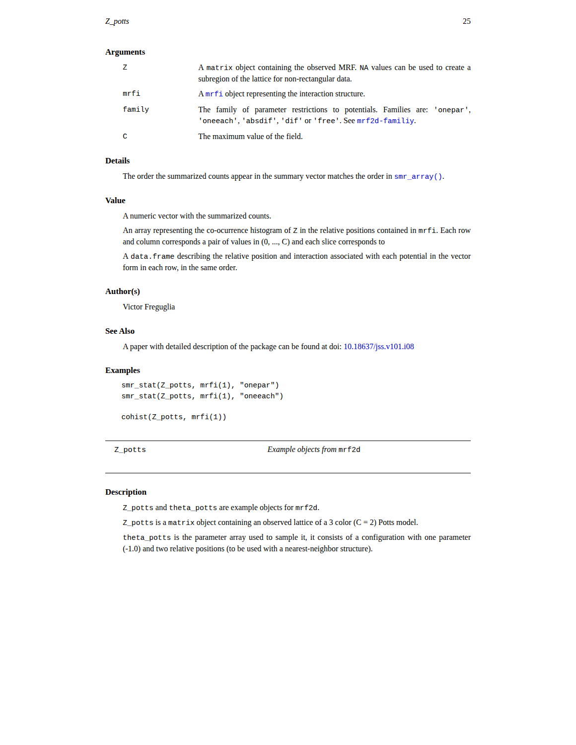Z_potts 25
Arguments
Z
A matrix object containing the observed MRF. NA values can be used to create a subregion of the lattice for non-rectangular data.
mrfi
A mrfi object representing the interaction structure.
family
The family of parameter restrictions to potentials. Families are: 'onepar', 'oneeach', 'absdif', 'dif' or 'free'. See mrf2d-familiy.
C
The maximum value of the field.
Details
The order the summarized counts appear in the summary vector matches the order in smr_array().
Value
A numeric vector with the summarized counts.
An array representing the co-ocurrence histogram of Z in the relative positions contained in mrfi. Each row and column corresponds a pair of values in (0, ..., C) and each slice corresponds to
A data.frame describing the relative position and interaction associated with each potential in the vector form in each row, in the same order.
Author(s)
Victor Freguglia
See Also
A paper with detailed description of the package can be found at doi: 10.18637/jss.v101.i08
Examples
smr_stat(Z_potts, mrfi(1), "onepar")
smr_stat(Z_potts, mrfi(1), "oneeach")

cohist(Z_potts, mrfi(1))
Z_potts Example objects from mrf2d
Description
Z_potts and theta_potts are example objects for mrf2d.
Z_potts is a matrix object containing an observed lattice of a 3 color (C = 2) Potts model.
theta_potts is the parameter array used to sample it, it consists of a configuration with one parameter (-1.0) and two relative positions (to be used with a nearest-neighbor structure).